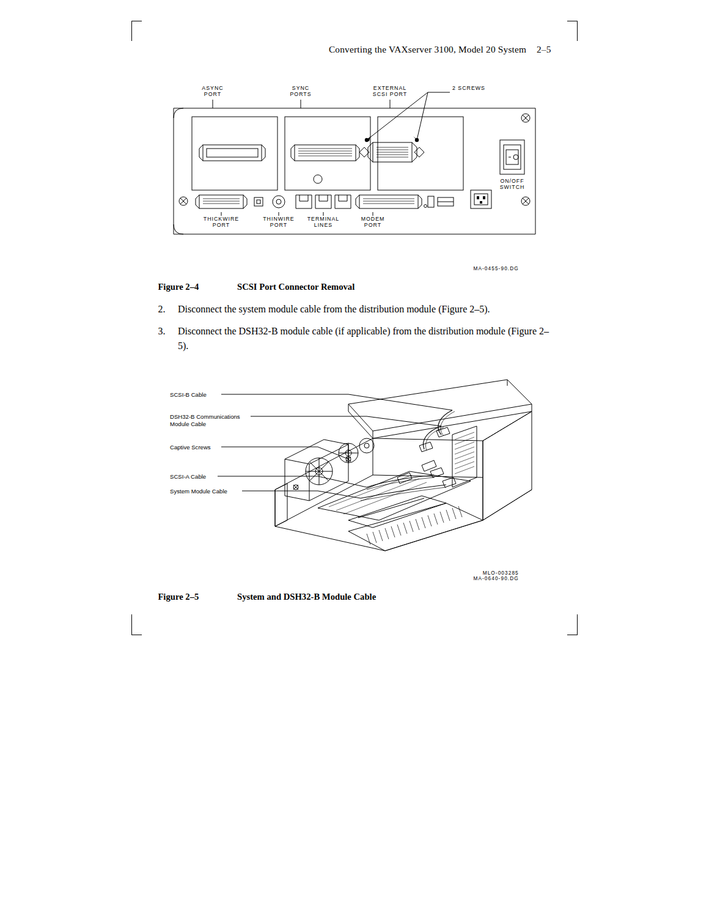Converting the VAXserver 3100, Model 20 System2–5
ASYNC PORT SYNC PORTS EXTERNAL SCSI PORT 2 SCREWS THICKWIRE PORT THINWIRE PORT TERMINAL LINES MODEM PORT ON/OFF SWITCH
MA-0455-90.DG
Figure 2–4 SCSI Port Connector Removal
2. Disconnect the system module cable from the distribution module (Figure 2–5).
3. Disconnect the DSH32-B module cable (if applicable) from the distribution module (Figure 2–5).
SCSI-B Cable DSH32-B Communications Module Cable Captive Screws SCSI-A Cable System Module Cable
MLO-003285
MA-0640-90.DG
Figure 2–5 System and DSH32-B Module Cable